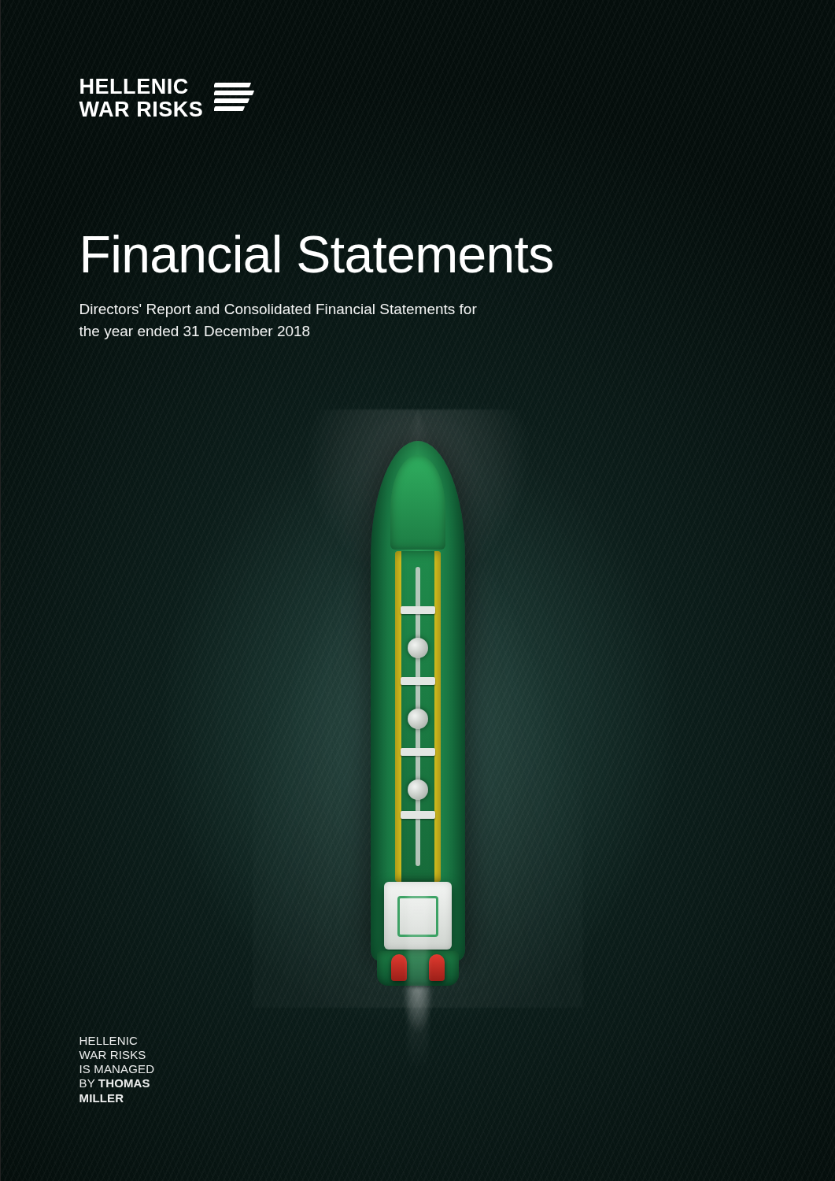Hellenic
War Risks
Financial Statements
Directors' Report and Consolidated Financial Statements for the year ended 31 December 2018
Hellenic
War Risks
is managed
by Thomas
Miller